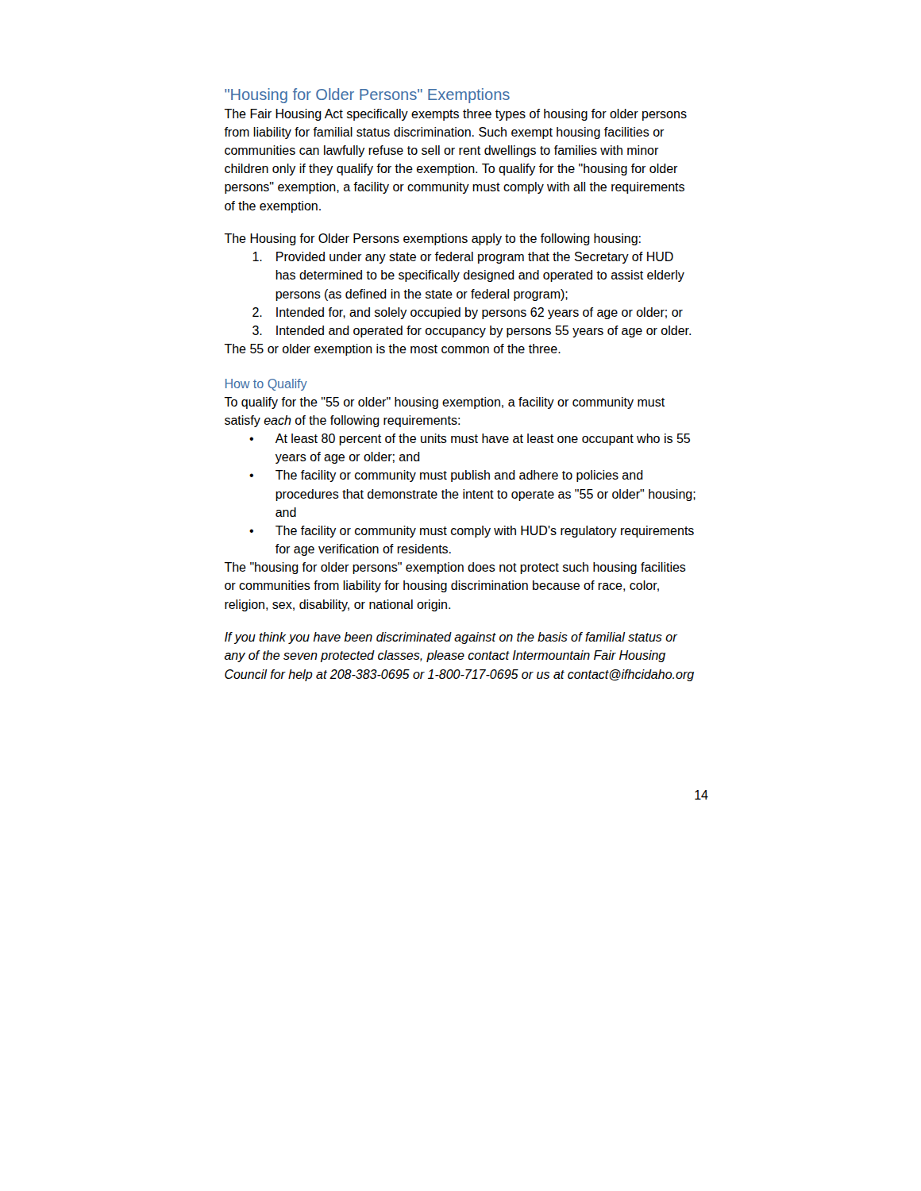"Housing for Older Persons" Exemptions
The Fair Housing Act specifically exempts three types of housing for older persons from liability for familial status discrimination. Such exempt housing facilities or communities can lawfully refuse to sell or rent dwellings to families with minor children only if they qualify for the exemption. To qualify for the "housing for older persons" exemption, a facility or community must comply with all the requirements of the exemption.
The Housing for Older Persons exemptions apply to the following housing:
Provided under any state or federal program that the Secretary of HUD has determined to be specifically designed and operated to assist elderly persons (as defined in the state or federal program);
Intended for, and solely occupied by persons 62 years of age or older; or
Intended and operated for occupancy by persons 55 years of age or older.
The 55 or older exemption is the most common of the three.
How to Qualify
To qualify for the "55 or older" housing exemption, a facility or community must satisfy each of the following requirements:
At least 80 percent of the units must have at least one occupant who is 55 years of age or older; and
The facility or community must publish and adhere to policies and procedures that demonstrate the intent to operate as "55 or older" housing; and
The facility or community must comply with HUD's regulatory requirements for age verification of residents.
The "housing for older persons" exemption does not protect such housing facilities or communities from liability for housing discrimination because of race, color, religion, sex, disability, or national origin.
If you think you have been discriminated against on the basis of familial status or any of the seven protected classes, please contact Intermountain Fair Housing Council for help at 208-383-0695 or 1-800-717-0695 or us at contact@ifhcidaho.org
14